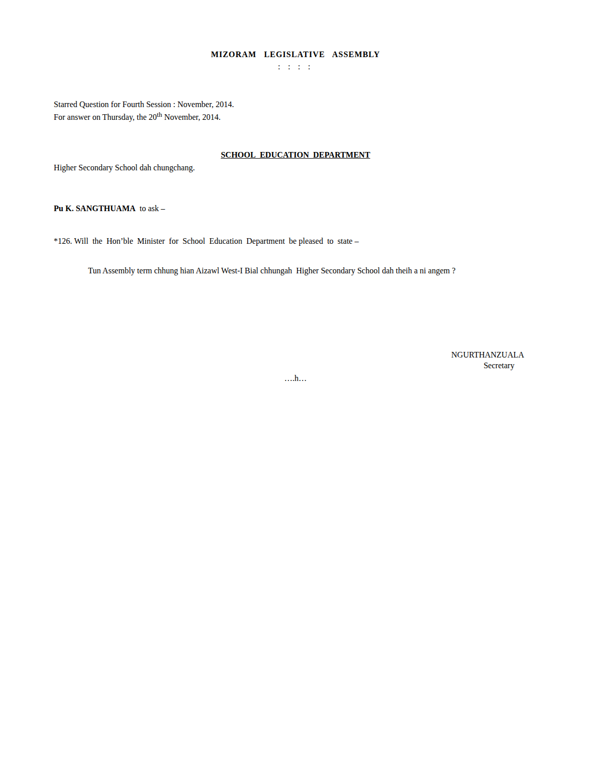MIZORAM LEGISLATIVE ASSEMBLY
: : : :
Starred Question for Fourth Session : November, 2014.
For answer on Thursday, the 20th November, 2014.
SCHOOL EDUCATION DEPARTMENT
Higher Secondary School dah chungchang.
Pu K. SANGTHUAMA to ask –
*126. Will the Hon’ble Minister for School Education Department be pleased to state –
Tun Assembly term chhung hian Aizawl West-I Bial chhungah Higher Secondary School dah theih a ni angem ?
NGURTHANZUALA Secretary
….h…